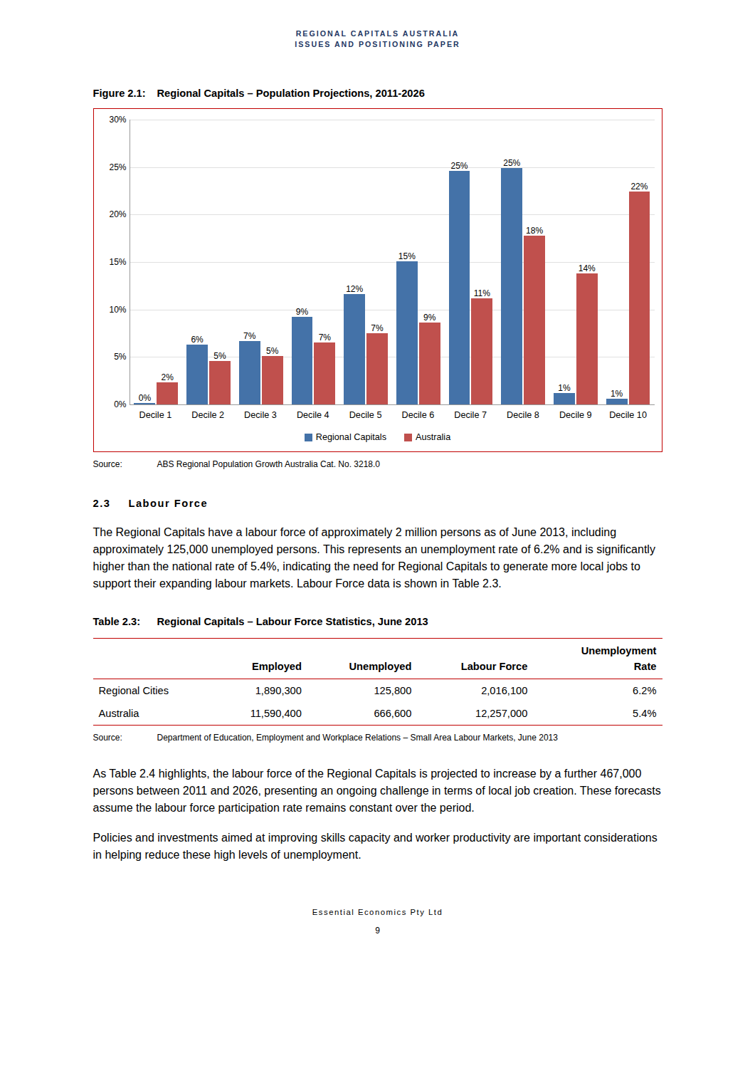REGIONAL CAPITALS AUSTRALIA
ISSUES AND POSITIONING PAPER
Figure 2.1: Regional Capitals – Population Projections, 2011-2026
30%
25%
20%
15%
10%
5%
0%
0%
2%
6%
5%
7%
5%
9%
7%
12%
7%
15%
9%
25%
11%
25%
18%
1%
14%
1%
22%
Decile 1
Decile 2
Decile 3
Decile 4
Decile 5
Decile 6
Decile 7
Decile 8
Decile 9
Decile 10
Regional Capitals
Australia
Source: ABS Regional Population Growth Australia Cat. No. 3218.0
2.3 Labour Force
The Regional Capitals have a labour force of approximately 2 million persons as of June 2013, including approximately 125,000 unemployed persons. This represents an unemployment rate of 6.2% and is significantly higher than the national rate of 5.4%, indicating the need for Regional Capitals to generate more local jobs to support their expanding labour markets. Labour Force data is shown in Table 2.3.
Table 2.3: Regional Capitals – Labour Force Statistics, June 2013
| | Employed | Unemployed | Labour Force | Unemployment Rate |
| --- | --- | --- | --- | --- |
| Regional Cities | 1,890,300 | 125,800 | 2,016,100 | 6.2% |
| Australia | 11,590,400 | 666,600 | 12,257,000 | 5.4% |
Source: Department of Education, Employment and Workplace Relations – Small Area Labour Markets, June 2013
As Table 2.4 highlights, the labour force of the Regional Capitals is projected to increase by a further 467,000 persons between 2011 and 2026, presenting an ongoing challenge in terms of local job creation. These forecasts assume the labour force participation rate remains constant over the period.
Policies and investments aimed at improving skills capacity and worker productivity are important considerations in helping reduce these high levels of unemployment.
Essential Economics Pty Ltd
9